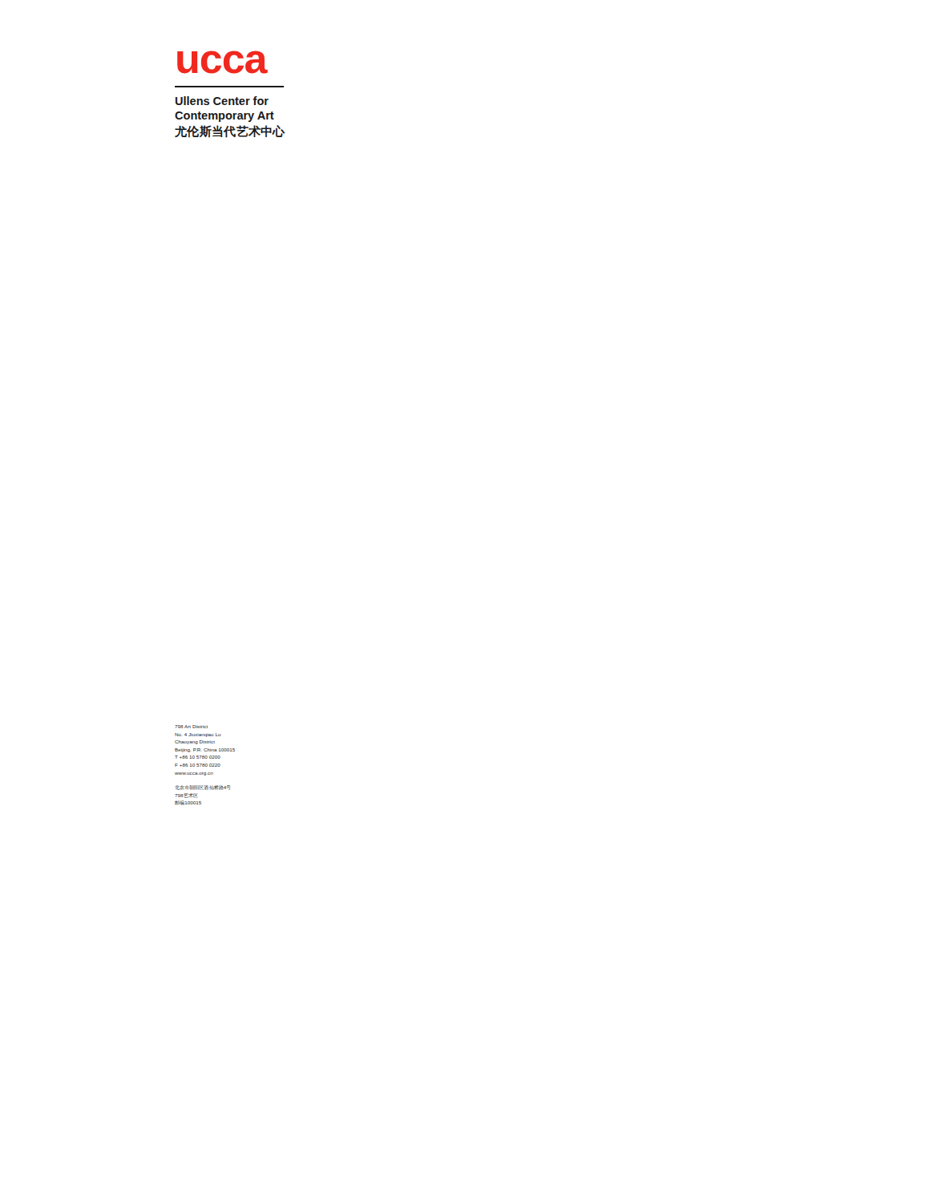ucca
Ullens Center for
Contemporary Art
尤伦斯当代艺术中心
798 Art District
No. 4 Jiuxianqiao Lu
Chaoyang District
Beijing, P.R. China 100015
T +86 10 5780 0200
F +86 10 5780 0220
www.ucca.org.cn
北京市朝阳区酒仙桥路4号
798艺术区
邮编100015